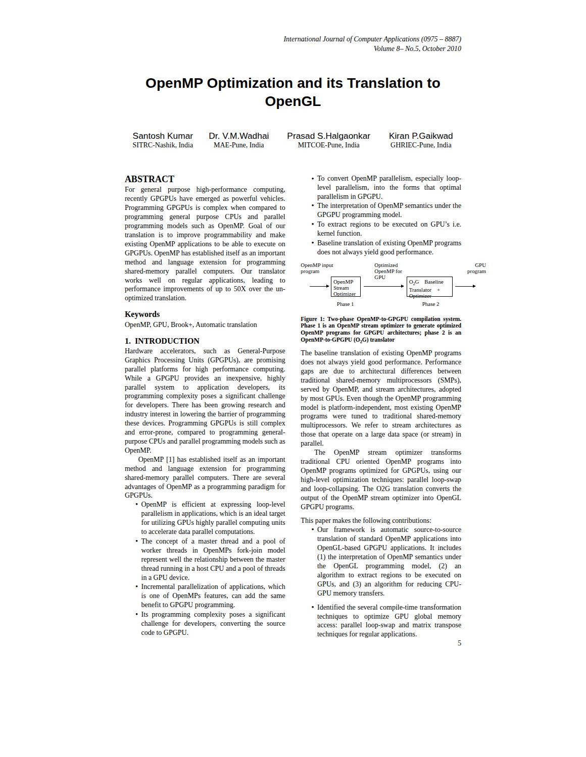International Journal of Computer Applications (0975 – 8887)
Volume 8– No.5, October 2010
OpenMP Optimization and its Translation to OpenGL
| Santosh Kumar SITRC-Nashik, India | Dr. V.M.Wadhai MAE-Pune, India | Prasad S.Halgaonkar MITCOE-Pune, India | Kiran P.Gaikwad GHRIEC-Pune, India |
ABSTRACT
For general purpose high-performance computing, recently GPGPUs have emerged as powerful vehicles. Programming GPGPUs is complex when compared to programming general purpose CPUs and parallel programming models such as OpenMP. Goal of our translation is to improve programmability and make existing OpenMP applications to be able to execute on GPGPUs. OpenMP has established itself as an important method and language extension for programming shared-memory parallel computers. Our translator works well on regular applications, leading to performance improvements of up to 50X over the un-optimized translation.
Keywords
OpenMP, GPU, Brook+, Automatic translation
1. INTRODUCTION
Hardware accelerators, such as General-Purpose Graphics Processing Units (GPGPUs), are promising parallel platforms for high performance computing. While a GPGPU provides an inexpensive, highly parallel system to application developers, its programming complexity poses a significant challenge for developers. There has been growing research and industry interest in lowering the barrier of programming these devices. Programming GPGPUs is still complex and error-prone, compared to programming general-purpose CPUs and parallel programming models such as OpenMP.
OpenMP [1] has established itself as an important method and language extension for programming shared-memory parallel computers. There are several advantages of OpenMP as a programming paradigm for GPGPUs.
OpenMP is efficient at expressing loop-level parallelism in applications, which is an ideal target for utilizing GPUs highly parallel computing units to accelerate data parallel computations.
The concept of a master thread and a pool of worker threads in OpenMPs fork-join model represent well the relationship between the master thread running in a host CPU and a pool of threads in a GPU device.
Incremental parallelization of applications, which is one of OpenMPs features, can add the same benefit to GPGPU programming.
Its programming complexity poses a significant challenge for developers, converting the source code to GPGPU.
To convert OpenMP parallelism, especially loop-level parallelism, into the forms that optimal parallelism in GPGPU.
The interpretation of OpenMP semantics under the GPGPU programming model.
To extract regions to be executed on GPU’s i.e. kernel function.
Baseline translation of existing OpenMP programs does not always yield good performance.
OpenMP input
program
Optimized
OpenMP for
GPU
GPU
program
OpenMP
Stream
Optimizer
O2G Baseline
Translator +
Optimizer
Phase 1
Phase 2
Figure 1: Two-phase OpenMP-to-GPGPU compilation system. Phase 1 is an OpenMP stream optimizer to generate optimized OpenMP programs for GPGPU architectures; phase 2 is an OpenMP-to-GPGPU (O2G) translator
The baseline translation of existing OpenMP programs does not always yield good performance. Performance gaps are due to architectural differences between traditional shared-memory multiprocessors (SMPs), served by OpenMP, and stream architectures, adopted by most GPUs. Even though the OpenMP programming model is platform-independent, most existing OpenMP programs were tuned to traditional shared-memory multiprocessors. We refer to stream architectures as those that operate on a large data space (or stream) in parallel.
The OpenMP stream optimizer transforms traditional CPU oriented OpenMP programs into OpenMP programs optimized for GPGPUs, using our high-level optimization techniques: parallel loop-swap and loop-collapsing. The O2G translation converts the output of the OpenMP stream optimizer into OpenGL GPGPU programs.
This paper makes the following contributions:
Our framework is automatic source-to-source translation of standard OpenMP applications into OpenGL-based GPGPU applications. It includes (1) the interpretation of OpenMP semantics under the OpenGL programming model, (2) an algorithm to extract regions to be executed on GPUs, and (3) an algorithm for reducing CPU-GPU memory transfers.
Identified the several compile-time transformation techniques to optimize GPU global memory access: parallel loop-swap and matrix transpose techniques for regular applications.
5